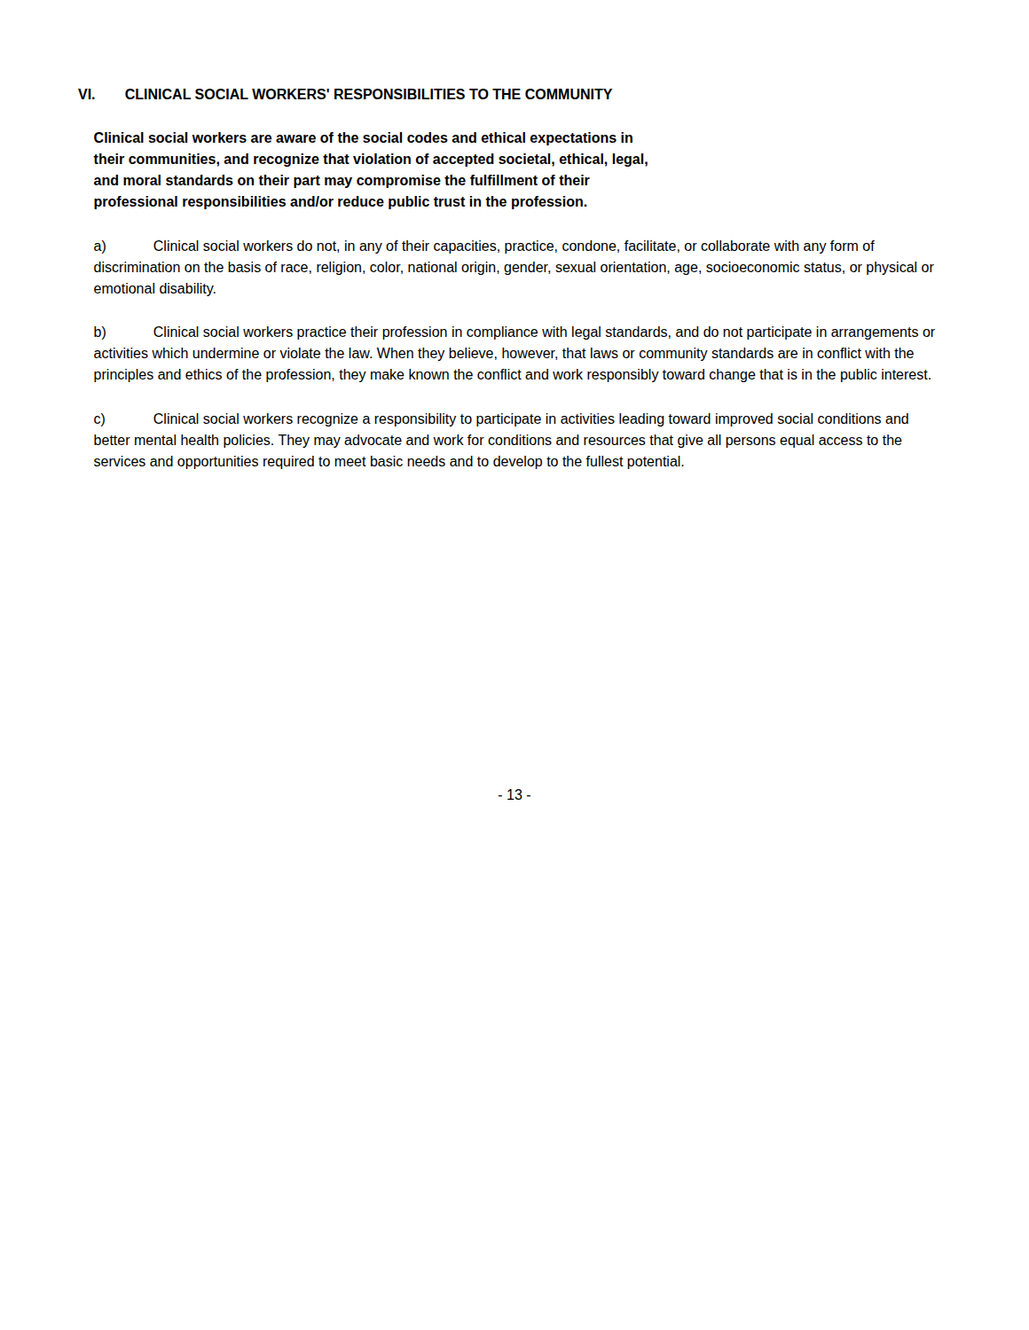VI. CLINICAL SOCIAL WORKERS' RESPONSIBILITIES TO THE COMMUNITY
Clinical social workers are aware of the social codes and ethical expectations in their communities, and recognize that violation of accepted societal, ethical, legal, and moral standards on their part may compromise the fulfillment of their professional responsibilities and/or reduce public trust in the profession.
a) Clinical social workers do not, in any of their capacities, practice, condone, facilitate, or collaborate with any form of discrimination on the basis of race, religion, color, national origin, gender, sexual orientation, age, socioeconomic status, or physical or emotional disability.
b) Clinical social workers practice their profession in compliance with legal standards, and do not participate in arrangements or activities which undermine or violate the law. When they believe, however, that laws or community standards are in conflict with the principles and ethics of the profession, they make known the conflict and work responsibly toward change that is in the public interest.
c) Clinical social workers recognize a responsibility to participate in activities leading toward improved social conditions and better mental health policies. They may advocate and work for conditions and resources that give all persons equal access to the services and opportunities required to meet basic needs and to develop to the fullest potential.
- 13 -